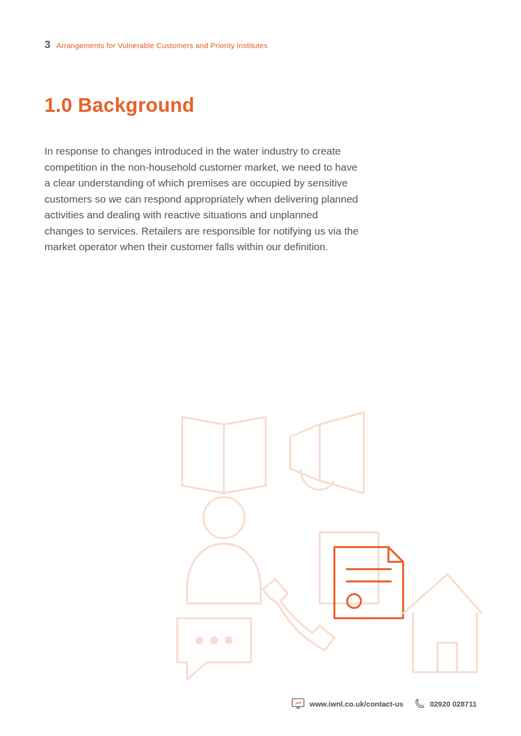3 Arrangements for Vulnerable Customers and Priority Institutes
1.0 Background
In response to changes introduced in the water industry to create competition in the non-household customer market, we need to have a clear understanding of which premises are occupied by sensitive customers so we can respond appropriately when delivering planned activities and dealing with reactive situations and unplanned changes to services. Retailers are responsible for notifying us via the market operator when their customer falls within our definition.
www.iwnl.co.uk/contact-us 02920 028711